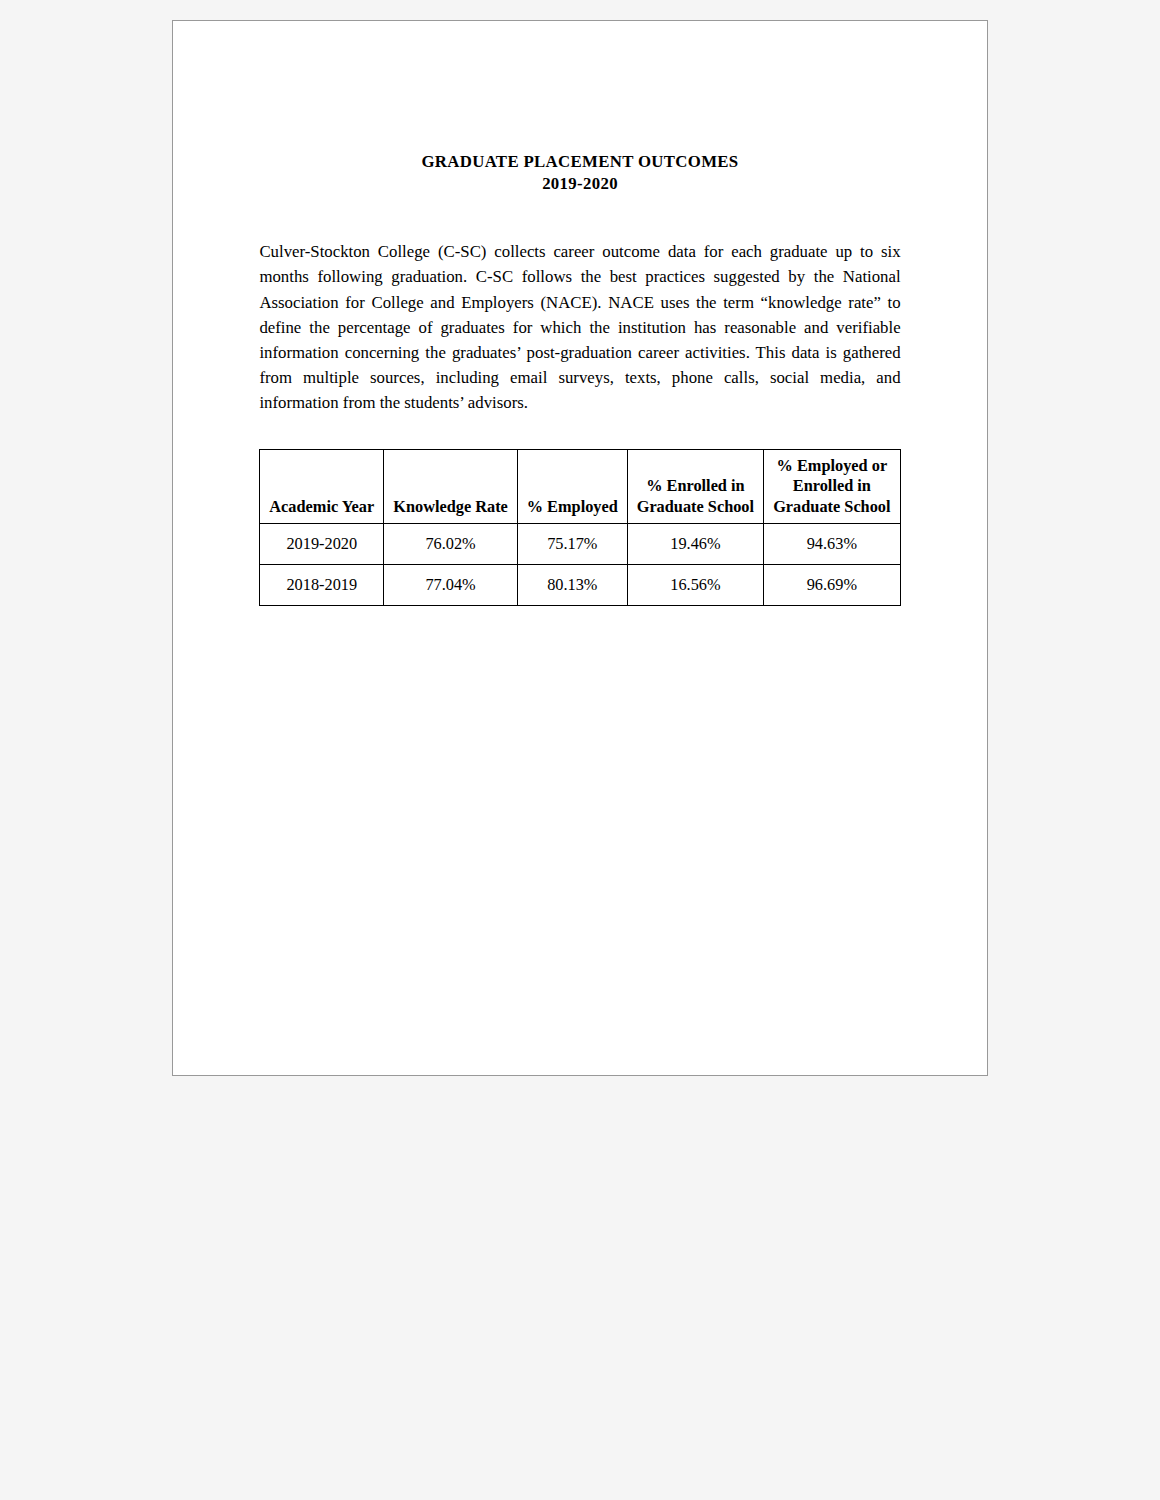GRADUATE PLACEMENT OUTCOMES
2019-2020
Culver-Stockton College (C-SC) collects career outcome data for each graduate up to six months following graduation. C-SC follows the best practices suggested by the National Association for College and Employers (NACE). NACE uses the term “knowledge rate” to define the percentage of graduates for which the institution has reasonable and verifiable information concerning the graduates’ post-graduation career activities. This data is gathered from multiple sources, including email surveys, texts, phone calls, social media, and information from the students’ advisors.
| Academic Year | Knowledge Rate | % Employed | % Enrolled in Graduate School | % Employed or Enrolled in Graduate School |
| --- | --- | --- | --- | --- |
| 2019-2020 | 76.02% | 75.17% | 19.46% | 94.63% |
| 2018-2019 | 77.04% | 80.13% | 16.56% | 96.69% |